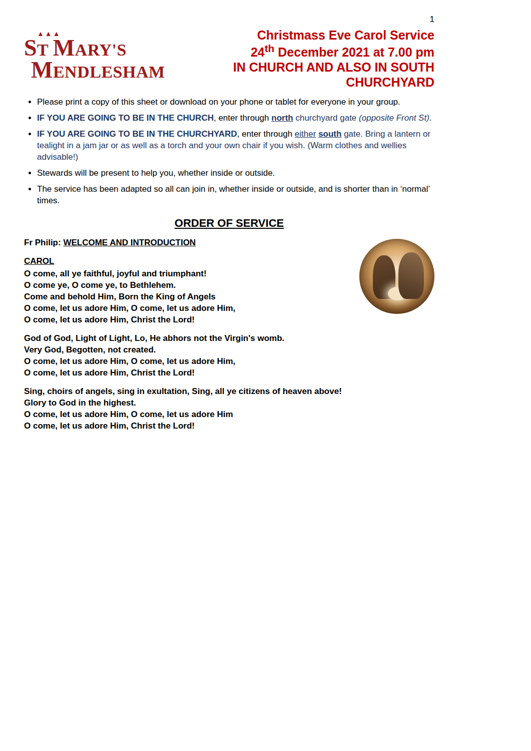1
▲▲▲ ST MARY'S MENDLESHAM
Christmass Eve Carol Service
24th December 2021 at 7.00 pm
in church and also in south churchyard
Please print a copy of this sheet or download on your phone or tablet for everyone in your group.
IF YOU ARE GOING TO BE IN THE CHURCH, enter through north churchyard gate (opposite Front St).
IF YOU ARE GOING TO BE IN THE CHURCHYARD, enter through either south gate. Bring a lantern or tealight in a jam jar or as well as a torch and your own chair if you wish. (Warm clothes and wellies advisable!)
Stewards will be present to help you, whether inside or outside.
The service has been adapted so all can join in, whether inside or outside, and is shorter than in ‘normal’ times.
ORDER OF SERVICE
Fr Philip: WELCOME AND INTRODUCTION
CAROL
O come, all ye faithful, joyful and triumphant!
O come ye, O come ye, to Bethlehem.
Come and behold Him, Born the King of Angels
O come, let us adore Him, O come, let us adore Him,
O come, let us adore Him, Christ the Lord!
God of God, Light of Light, Lo, He abhors not the Virgin's womb.
Very God, Begotten, not created.
O come, let us adore Him, O come, let us adore Him,
O come, let us adore Him, Christ the Lord!
Sing, choirs of angels, sing in exultation, Sing, all ye citizens of heaven above!
Glory to God in the highest.
O come, let us adore Him, O come, let us adore Him
O come, let us adore Him, Christ the Lord!